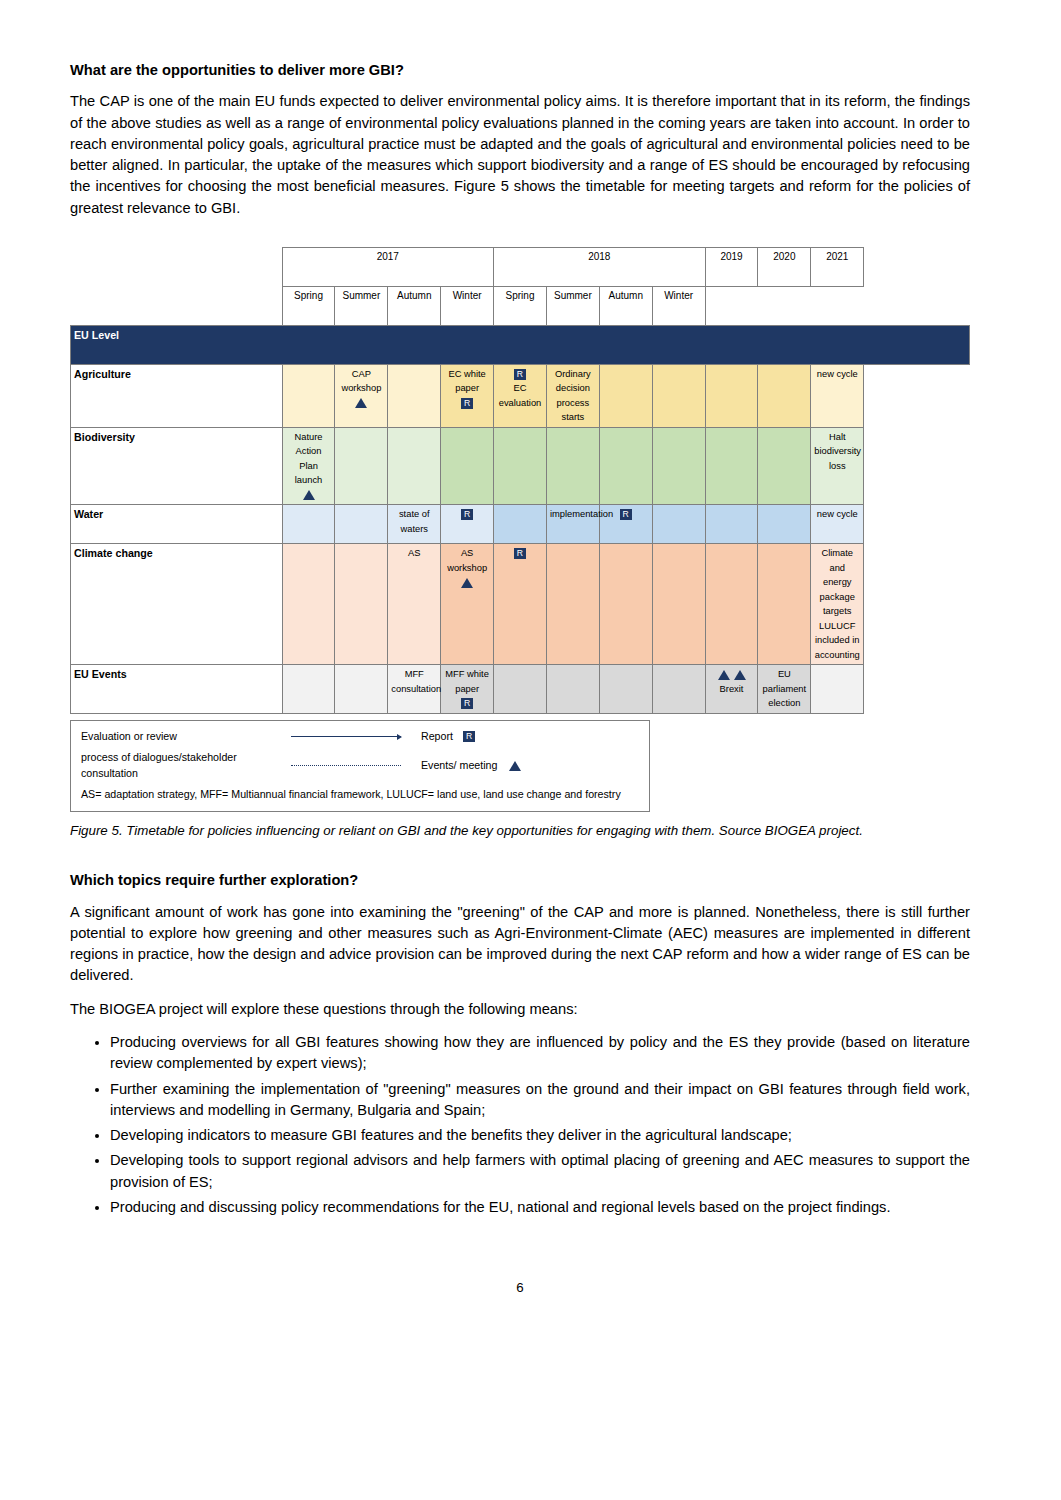What are the opportunities to deliver more GBI?
The CAP is one of the main EU funds expected to deliver environmental policy aims. It is therefore important that in its reform, the findings of the above studies as well as a range of environmental policy evaluations planned in the coming years are taken into account. In order to reach environmental policy goals, agricultural practice must be adapted and the goals of agricultural and environmental policies need to be better aligned. In particular, the uptake of the measures which support biodiversity and a range of ES should be encouraged by refocusing the incentives for choosing the most beneficial measures. Figure 5 shows the timetable for meeting targets and reform for the policies of greatest relevance to GBI.
| | 2017 | 2018 | 2019 | 2020 | 2021 | |
| --- | --- | --- | --- | --- | --- | --- |
| | Spring | Summer | Autumn | Winter | Spring | Summer | Autumn | Winter | | | | |
| EU Level |
| Agriculture | | CAP workshop | | EC white paper R | R EC evaluation | Ordinary decision process starts | | | | | new cycle | |
| Biodiversity | Nature Action Plan launch | | | | | | | | | | Halt biodiversity loss | |
| Water | | | state of waters | R | | implementation | R | | | | new cycle | |
| Climate change | | | AS | AS workshop | R | | | | | | Climate and energy package targets LULUCF included in accounting | |
| EU Events | | | MFF consultation | MFF white paper R | | | | | Brexit | EU parliament election | | |
Evaluation or review Report R
process of dialogues/stakeholder consultation Events/ meeting
AS= adaptation strategy, MFF= Multiannual financial framework, LULUCF= land use, land use change and forestry
Figure 5. Timetable for policies influencing or reliant on GBI and the key opportunities for engaging with them. Source BIOGEA project.
Which topics require further exploration?
A significant amount of work has gone into examining the "greening" of the CAP and more is planned. Nonetheless, there is still further potential to explore how greening and other measures such as Agri-Environment-Climate (AEC) measures are implemented in different regions in practice, how the design and advice provision can be improved during the next CAP reform and how a wider range of ES can be delivered.
The BIOGEA project will explore these questions through the following means:
Producing overviews for all GBI features showing how they are influenced by policy and the ES they provide (based on literature review complemented by expert views);
Further examining the implementation of "greening" measures on the ground and their impact on GBI features through field work, interviews and modelling in Germany, Bulgaria and Spain;
Developing indicators to measure GBI features and the benefits they deliver in the agricultural landscape;
Developing tools to support regional advisors and help farmers with optimal placing of greening and AEC measures to support the provision of ES;
Producing and discussing policy recommendations for the EU, national and regional levels based on the project findings.
6